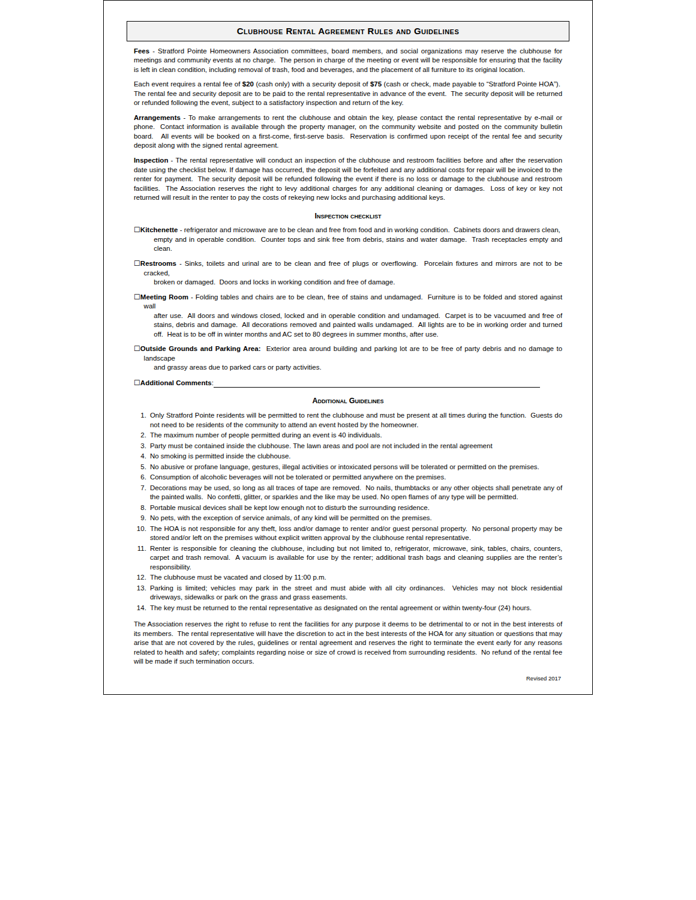Clubhouse Rental Agreement Rules and Guidelines
Fees - Stratford Pointe Homeowners Association committees, board members, and social organizations may reserve the clubhouse for meetings and community events at no charge. The person in charge of the meeting or event will be responsible for ensuring that the facility is left in clean condition, including removal of trash, food and beverages, and the placement of all furniture to its original location.
Each event requires a rental fee of $20 (cash only) with a security deposit of $75 (cash or check, made payable to “Stratford Pointe HOA”). The rental fee and security deposit are to be paid to the rental representative in advance of the event. The security deposit will be returned or refunded following the event, subject to a satisfactory inspection and return of the key.
Arrangements - To make arrangements to rent the clubhouse and obtain the key, please contact the rental representative by e-mail or phone. Contact information is available through the property manager, on the community website and posted on the community bulletin board. All events will be booked on a first-come, first-serve basis. Reservation is confirmed upon receipt of the rental fee and security deposit along with the signed rental agreement.
Inspection - The rental representative will conduct an inspection of the clubhouse and restroom facilities before and after the reservation date using the checklist below. If damage has occurred, the deposit will be forfeited and any additional costs for repair will be invoiced to the renter for payment. The security deposit will be refunded following the event if there is no loss or damage to the clubhouse and restroom facilities. The Association reserves the right to levy additional charges for any additional cleaning or damages. Loss of key or key not returned will result in the renter to pay the costs of rekeying new locks and purchasing additional keys.
Inspection checklist
☐Kitchenette - refrigerator and microwave are to be clean and free from food and in working condition. Cabinets doors and drawers clean, empty and in operable condition. Counter tops and sink free from debris, stains and water damage. Trash receptacles empty and clean.
☐Restrooms - Sinks, toilets and urinal are to be clean and free of plugs or overflowing. Porcelain fixtures and mirrors are not to be cracked, broken or damaged. Doors and locks in working condition and free of damage.
☐Meeting Room - Folding tables and chairs are to be clean, free of stains and undamaged. Furniture is to be folded and stored against wall after use. All doors and windows closed, locked and in operable condition and undamaged. Carpet is to be vacuumed and free of stains, debris and damage. All decorations removed and painted walls undamaged. All lights are to be in working order and turned off. Heat is to be off in winter months and AC set to 80 degrees in summer months, after use.
☐Outside Grounds and Parking Area: Exterior area around building and parking lot are to be free of party debris and no damage to landscape and grassy areas due to parked cars or party activities.
☐Additional Comments:
Additional Guidelines
Only Stratford Pointe residents will be permitted to rent the clubhouse and must be present at all times during the function. Guests do not need to be residents of the community to attend an event hosted by the homeowner.
The maximum number of people permitted during an event is 40 individuals.
Party must be contained inside the clubhouse. The lawn areas and pool are not included in the rental agreement
No smoking is permitted inside the clubhouse.
No abusive or profane language, gestures, illegal activities or intoxicated persons will be tolerated or permitted on the premises.
Consumption of alcoholic beverages will not be tolerated or permitted anywhere on the premises.
Decorations may be used, so long as all traces of tape are removed. No nails, thumbtacks or any other objects shall penetrate any of the painted walls. No confetti, glitter, or sparkles and the like may be used. No open flames of any type will be permitted.
Portable musical devices shall be kept low enough not to disturb the surrounding residence.
No pets, with the exception of service animals, of any kind will be permitted on the premises.
The HOA is not responsible for any theft, loss and/or damage to renter and/or guest personal property. No personal property may be stored and/or left on the premises without explicit written approval by the clubhouse rental representative.
Renter is responsible for cleaning the clubhouse, including but not limited to, refrigerator, microwave, sink, tables, chairs, counters, carpet and trash removal. A vacuum is available for use by the renter; additional trash bags and cleaning supplies are the renter’s responsibility.
The clubhouse must be vacated and closed by 11:00 p.m.
Parking is limited; vehicles may park in the street and must abide with all city ordinances. Vehicles may not block residential driveways, sidewalks or park on the grass and grass easements.
The key must be returned to the rental representative as designated on the rental agreement or within twenty-four (24) hours.
The Association reserves the right to refuse to rent the facilities for any purpose it deems to be detrimental to or not in the best interests of its members. The rental representative will have the discretion to act in the best interests of the HOA for any situation or questions that may arise that are not covered by the rules, guidelines or rental agreement and reserves the right to terminate the event early for any reasons related to health and safety; complaints regarding noise or size of crowd is received from surrounding residents. No refund of the rental fee will be made if such termination occurs.
Revised 2017